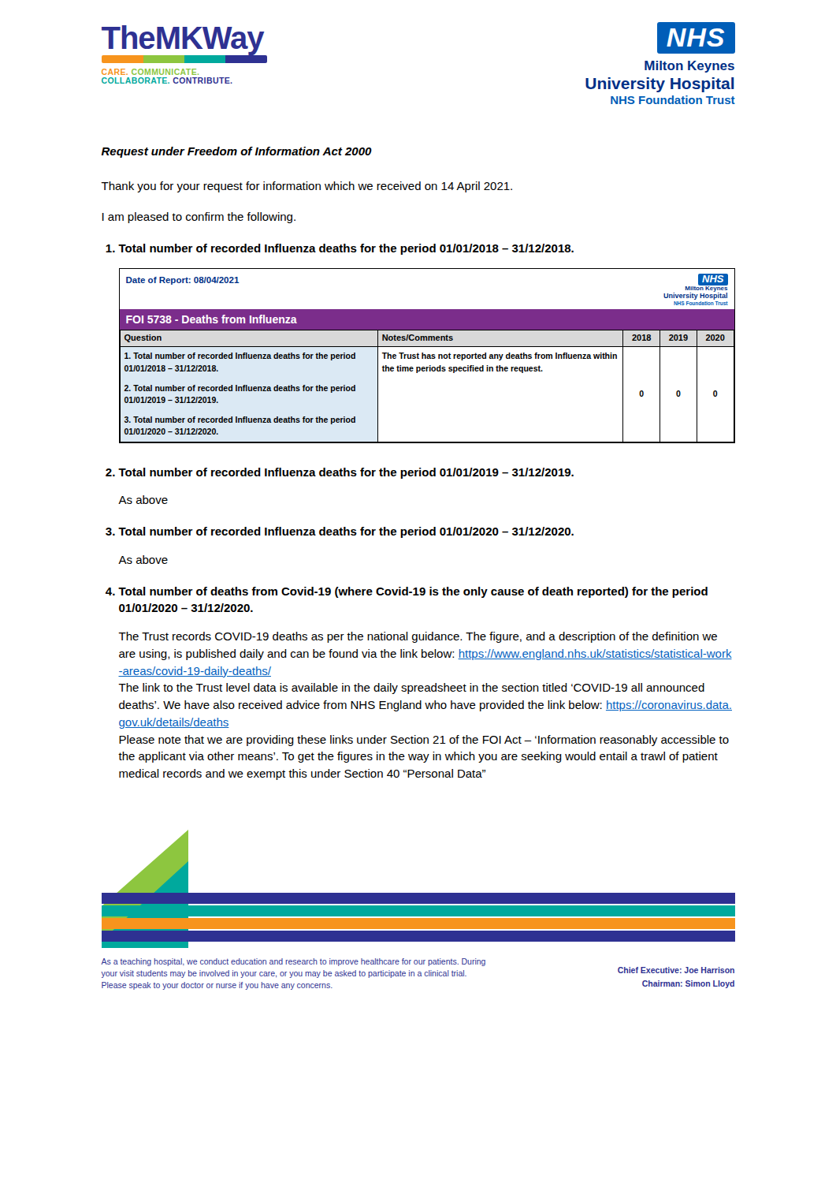The MK Way
CARE. COMMUNICATE.
COLLABORATE. CONTRIBUTE.
NHS
Milton Keynes University Hospital NHS Foundation Trust
Request under Freedom of Information Act 2000
Thank you for your request for information which we received on 14 April 2021.
I am pleased to confirm the following.
Total number of recorded Influenza deaths for the period 01/01/2018 – 31/12/2018.
Date of Report: 08/04/2021
NHS Milton Keynes University Hospital NHS Foundation Trust
FOI 5738 - Deaths from Influenza
| Question | Notes/Comments | 2018 | 2019 | 2020 |
| --- | --- | --- | --- | --- |
| 1. Total number of recorded Influenza deaths for the period 01/01/2018 – 31/12/2018. 2. Total number of recorded Influenza deaths for the period 01/01/2019 – 31/12/2019. 3. Total number of recorded Influenza deaths for the period 01/01/2020 – 31/12/2020. | The Trust has not reported any deaths from Influenza within the time periods specified in the request. | 0 | 0 | 0 |
Total number of recorded Influenza deaths for the period 01/01/2019 – 31/12/2019.
As above
Total number of recorded Influenza deaths for the period 01/01/2020 – 31/12/2020.
As above
Total number of deaths from Covid-19 (where Covid-19 is the only cause of death reported) for the period 01/01/2020 – 31/12/2020.
The Trust records COVID-19 deaths as per the national guidance. The figure, and a description of the definition we are using, is published daily and can be found via the link below: https://www.england.nhs.uk/statistics/statistical-work-areas/covid-19-daily-deaths/
The link to the Trust level data is available in the daily spreadsheet in the section titled ‘COVID-19 all announced deaths’. We have also received advice from NHS England who have provided the link below: https://coronavirus.data.gov.uk/details/deaths
Please note that we are providing these links under Section 21 of the FOI Act – ‘Information reasonably accessible to the applicant via other means’. To get the figures in the way in which you are seeking would entail a trawl of patient medical records and we exempt this under Section 40 “Personal Data”
As a teaching hospital, we conduct education and research to improve healthcare for our patients. During your visit students may be involved in your care, or you may be asked to participate in a clinical trial. Please speak to your doctor or nurse if you have any concerns.
Chief Executive: Joe Harrison
Chairman: Simon Lloyd